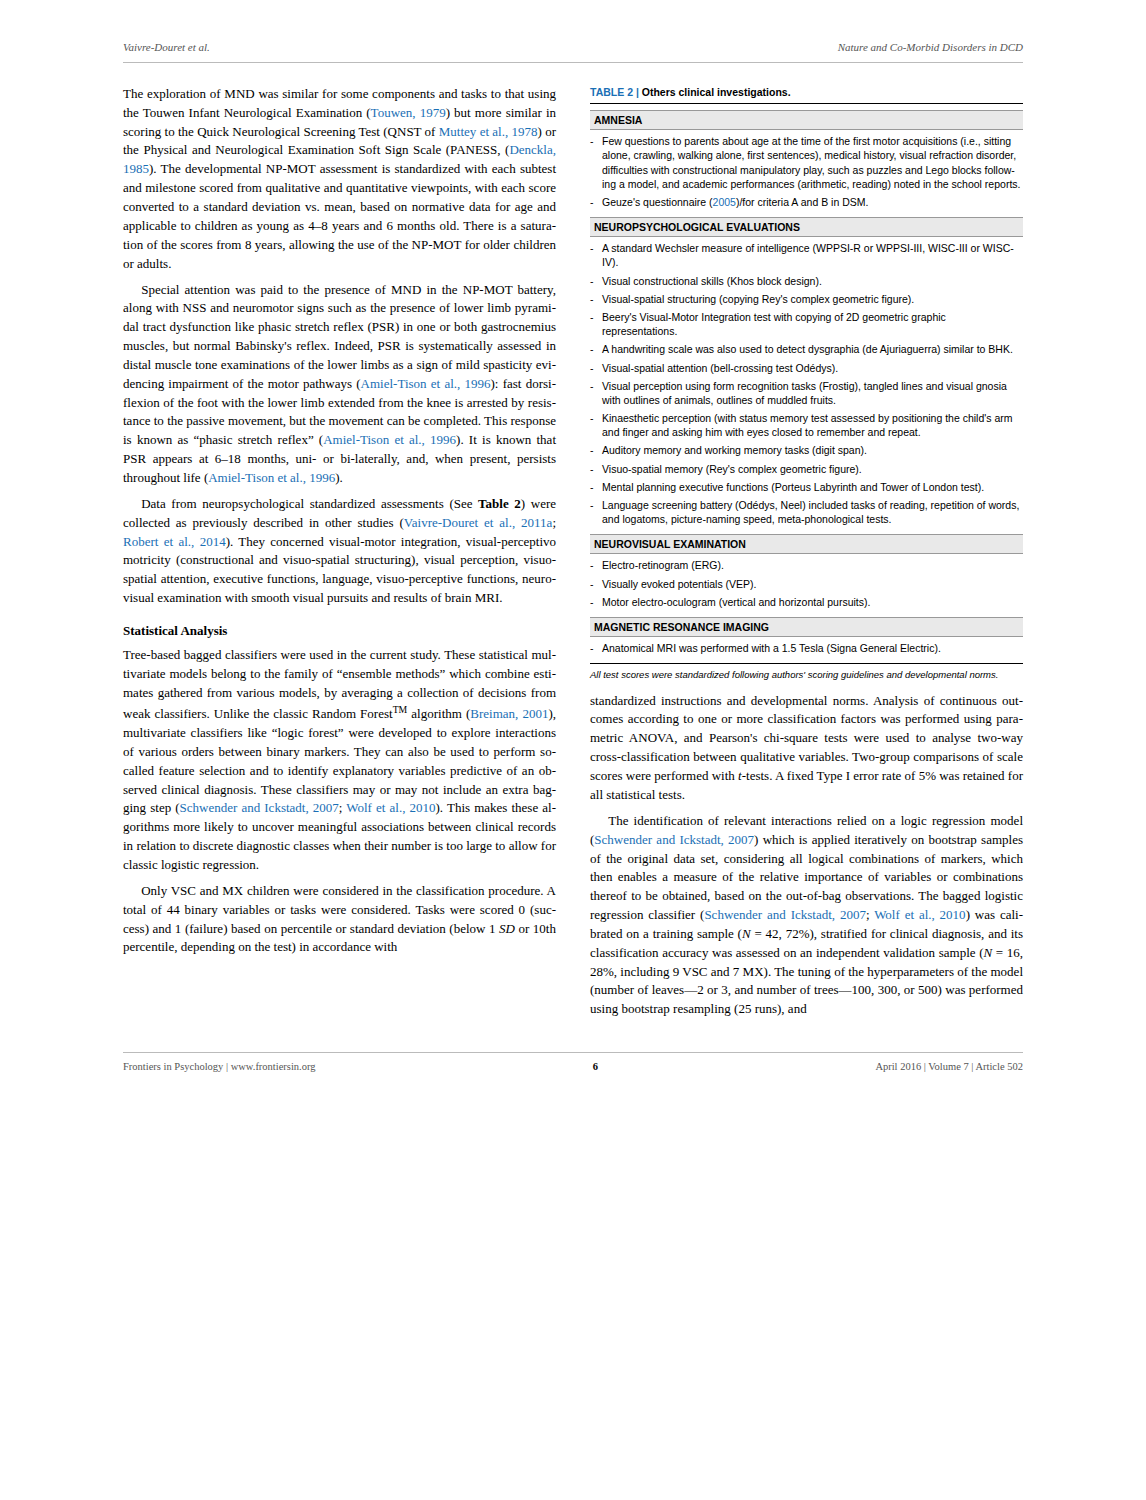Vaivre-Douret et al.
Nature and Co-Morbid Disorders in DCD
The exploration of MND was similar for some components and tasks to that using the Touwen Infant Neurological Examination (Touwen, 1979) but more similar in scoring to the Quick Neurological Screening Test (QNST of Muttey et al., 1978) or the Physical and Neurological Examination Soft Sign Scale (PANESS, (Denckla, 1985). The developmental NP-MOT assessment is standardized with each subtest and milestone scored from qualitative and quantitative viewpoints, with each score converted to a standard deviation vs. mean, based on normative data for age and applicable to children as young as 4–8 years and 6 months old. There is a saturation of the scores from 8 years, allowing the use of the NP-MOT for older children or adults.
Special attention was paid to the presence of MND in the NP-MOT battery, along with NSS and neuromotor signs such as the presence of lower limb pyramidal tract dysfunction like phasic stretch reflex (PSR) in one or both gastrocnemius muscles, but normal Babinsky's reflex. Indeed, PSR is systematically assessed in distal muscle tone examinations of the lower limbs as a sign of mild spasticity evidencing impairment of the motor pathways (Amiel-Tison et al., 1996): fast dorsiflexion of the foot with the lower limb extended from the knee is arrested by resistance to the passive movement, but the movement can be completed. This response is known as “phasic stretch reflex” (Amiel-Tison et al., 1996). It is known that PSR appears at 6–18 months, uni- or bi-laterally, and, when present, persists throughout life (Amiel-Tison et al., 1996).
Data from neuropsychological standardized assessments (See Table 2) were collected as previously described in other studies (Vaivre-Douret et al., 2011a; Robert et al., 2014). They concerned visual-motor integration, visual-perceptivo motricity (constructional and visuo-spatial structuring), visual perception, visuo-spatial attention, executive functions, language, visuo-perceptive functions, neurovisual examination with smooth visual pursuits and results of brain MRI.
Statistical Analysis
Tree-based bagged classifiers were used in the current study. These statistical multivariate models belong to the family of “ensemble methods” which combine estimates gathered from various models, by averaging a collection of decisions from weak classifiers. Unlike the classic Random ForestTM algorithm (Breiman, 2001), multivariate classifiers like “logic forest” were developed to explore interactions of various orders between binary markers. They can also be used to perform so-called feature selection and to identify explanatory variables predictive of an observed clinical diagnosis. These classifiers may or may not include an extra bagging step (Schwender and Ickstadt, 2007; Wolf et al., 2010). This makes these algorithms more likely to uncover meaningful associations between clinical records in relation to discrete diagnostic classes when their number is too large to allow for classic logistic regression.
Only VSC and MX children were considered in the classification procedure. A total of 44 binary variables or tasks were considered. Tasks were scored 0 (success) and 1 (failure) based on percentile or standard deviation (below 1 SD or 10th percentile, depending on the test) in accordance with
TABLE 2 | Others clinical investigations.
AMNESIA
Few questions to parents about age at the time of the first motor acquisitions (i.e., sitting alone, crawling, walking alone, first sentences), medical history, visual refraction disorder, difficulties with constructional manipulatory play, such as puzzles and Lego blocks following a model, and academic performances (arithmetic, reading) noted in the school reports.
Geuze's questionnaire (2005)/for criteria A and B in DSM.
NEUROPSYCHOLOGICAL EVALUATIONS
A standard Wechsler measure of intelligence (WPPSI-R or WPPSI-III, WISC-III or WISC-IV).
Visual constructional skills (Khos block design).
Visual-spatial structuring (copying Rey's complex geometric figure).
Beery's Visual-Motor Integration test with copying of 2D geometric graphic representations.
A handwriting scale was also used to detect dysgraphia (de Ajuriaguerra) similar to BHK.
Visual-spatial attention (bell-crossing test Odédys).
Visual perception using form recognition tasks (Frostig), tangled lines and visual gnosia with outlines of animals, outlines of muddled fruits.
Kinaesthetic perception (with status memory test assessed by positioning the child's arm and finger and asking him with eyes closed to remember and repeat.
Auditory memory and working memory tasks (digit span).
Visuo-spatial memory (Rey's complex geometric figure).
Mental planning executive functions (Porteus Labyrinth and Tower of London test).
Language screening battery (Odédys, Neel) included tasks of reading, repetition of words, and logatoms, picture-naming speed, meta-phonological tests.
NEUROVISUAL EXAMINATION
Electro-retinogram (ERG).
Visually evoked potentials (VEP).
Motor electro-oculogram (vertical and horizontal pursuits).
MAGNETIC RESONANCE IMAGING
Anatomical MRI was performed with a 1.5 Tesla (Signa General Electric).
All test scores were standardized following authors' scoring guidelines and developmental norms.
standardized instructions and developmental norms. Analysis of continuous outcomes according to one or more classification factors was performed using parametric ANOVA, and Pearson's chi-square tests were used to analyse two-way cross-classification between qualitative variables. Two-group comparisons of scale scores were performed with t-tests. A fixed Type I error rate of 5% was retained for all statistical tests.
The identification of relevant interactions relied on a logic regression model (Schwender and Ickstadt, 2007) which is applied iteratively on bootstrap samples of the original data set, considering all logical combinations of markers, which then enables a measure of the relative importance of variables or combinations thereof to be obtained, based on the out-of-bag observations. The bagged logistic regression classifier (Schwender and Ickstadt, 2007; Wolf et al., 2010) was calibrated on a training sample (N = 42, 72%), stratified for clinical diagnosis, and its classification accuracy was assessed on an independent validation sample (N = 16, 28%, including 9 VSC and 7 MX). The tuning of the hyperparameters of the model (number of leaves—2 or 3, and number of trees—100, 300, or 500) was performed using bootstrap resampling (25 runs), and
Frontiers in Psychology | www.frontiersin.org
6
April 2016 | Volume 7 | Article 502